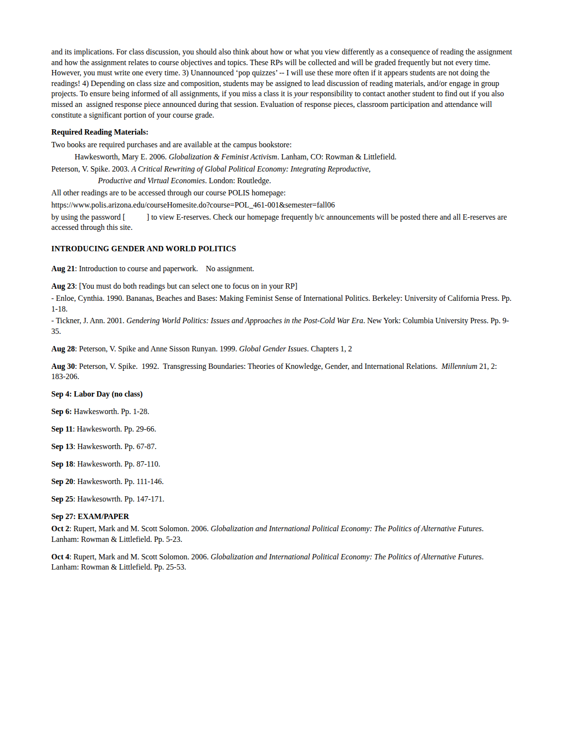and its implications. For class discussion, you should also think about how or what you view differently as a consequence of reading the assignment and how the assignment relates to course objectives and topics. These RPs will be collected and will be graded frequently but not every time. However, you must write one every time. 3) Unannounced ‘pop quizzes’ -- I will use these more often if it appears students are not doing the readings! 4) Depending on class size and composition, students may be assigned to lead discussion of reading materials, and/or engage in group projects. To ensure being informed of all assignments, if you miss a class it is your responsibility to contact another student to find out if you also missed an assigned response piece announced during that session. Evaluation of response pieces, classroom participation and attendance will constitute a significant portion of your course grade.
Required Reading Materials:
Two books are required purchases and are available at the campus bookstore:
Hawkesworth, Mary E. 2006. Globalization & Feminist Activism. Lanham, CO: Rowman & Littlefield.
Peterson, V. Spike. 2003. A Critical Rewriting of Global Political Economy: Integrating Reproductive,
Productive and Virtual Economies. London: Routledge.
All other readings are to be accessed through our course POLIS homepage:
https://www.polis.arizona.edu/courseHomesite.do?course=POL_461-001&semester=fall06
by using the password [ ] to view E-reserves. Check our homepage frequently b/c announcements will be posted there and all E-reserves are accessed through this site.
INTRODUCING GENDER AND WORLD POLITICS
Aug 21: Introduction to course and paperwork. No assignment.
Aug 23: [You must do both readings but can select one to focus on in your RP]
- Enloe, Cynthia. 1990. Bananas, Beaches and Bases: Making Feminist Sense of International Politics. Berkeley: University of California Press. Pp. 1-18.
- Tickner, J. Ann. 2001. Gendering World Politics: Issues and Approaches in the Post-Cold War Era. New York: Columbia University Press. Pp. 9-35.
Aug 28: Peterson, V. Spike and Anne Sisson Runyan. 1999. Global Gender Issues. Chapters 1, 2
Aug 30: Peterson, V. Spike. 1992. Transgressing Boundaries: Theories of Knowledge, Gender, and International Relations. Millennium 21, 2: 183-206.
Sep 4: Labor Day (no class)
Sep 6: Hawkesworth. Pp. 1-28.
Sep 11: Hawkesworth. Pp. 29-66.
Sep 13: Hawkesworth. Pp. 67-87.
Sep 18: Hawkesworth. Pp. 87-110.
Sep 20: Hawkesworth. Pp. 111-146.
Sep 25: Hawkesowrth. Pp. 147-171.
Sep 27: EXAM/PAPER
Oct 2: Rupert, Mark and M. Scott Solomon. 2006. Globalization and International Political Economy: The Politics of Alternative Futures. Lanham: Rowman & Littlefield. Pp. 5-23.
Oct 4: Rupert, Mark and M. Scott Solomon. 2006. Globalization and International Political Economy: The Politics of Alternative Futures. Lanham: Rowman & Littlefield. Pp. 25-53.